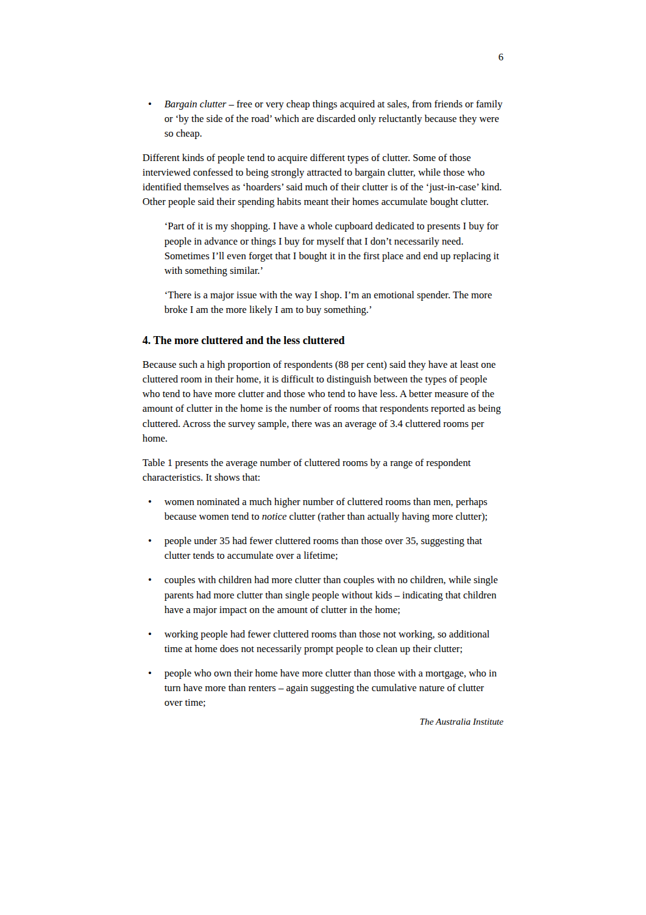6
Bargain clutter – free or very cheap things acquired at sales, from friends or family or ‘by the side of the road’ which are discarded only reluctantly because they were so cheap.
Different kinds of people tend to acquire different types of clutter. Some of those interviewed confessed to being strongly attracted to bargain clutter, while those who identified themselves as ‘hoarders’ said much of their clutter is of the ‘just-in-case’ kind. Other people said their spending habits meant their homes accumulate bought clutter.
‘Part of it is my shopping. I have a whole cupboard dedicated to presents I buy for people in advance or things I buy for myself that I don’t necessarily need. Sometimes I’ll even forget that I bought it in the first place and end up replacing it with something similar.’
‘There is a major issue with the way I shop. I’m an emotional spender. The more broke I am the more likely I am to buy something.’
4. The more cluttered and the less cluttered
Because such a high proportion of respondents (88 per cent) said they have at least one cluttered room in their home, it is difficult to distinguish between the types of people who tend to have more clutter and those who tend to have less. A better measure of the amount of clutter in the home is the number of rooms that respondents reported as being cluttered. Across the survey sample, there was an average of 3.4 cluttered rooms per home.
Table 1 presents the average number of cluttered rooms by a range of respondent characteristics. It shows that:
women nominated a much higher number of cluttered rooms than men, perhaps because women tend to notice clutter (rather than actually having more clutter);
people under 35 had fewer cluttered rooms than those over 35, suggesting that clutter tends to accumulate over a lifetime;
couples with children had more clutter than couples with no children, while single parents had more clutter than single people without kids – indicating that children have a major impact on the amount of clutter in the home;
working people had fewer cluttered rooms than those not working, so additional time at home does not necessarily prompt people to clean up their clutter;
people who own their home have more clutter than those with a mortgage, who in turn have more than renters – again suggesting the cumulative nature of clutter over time;
The Australia Institute